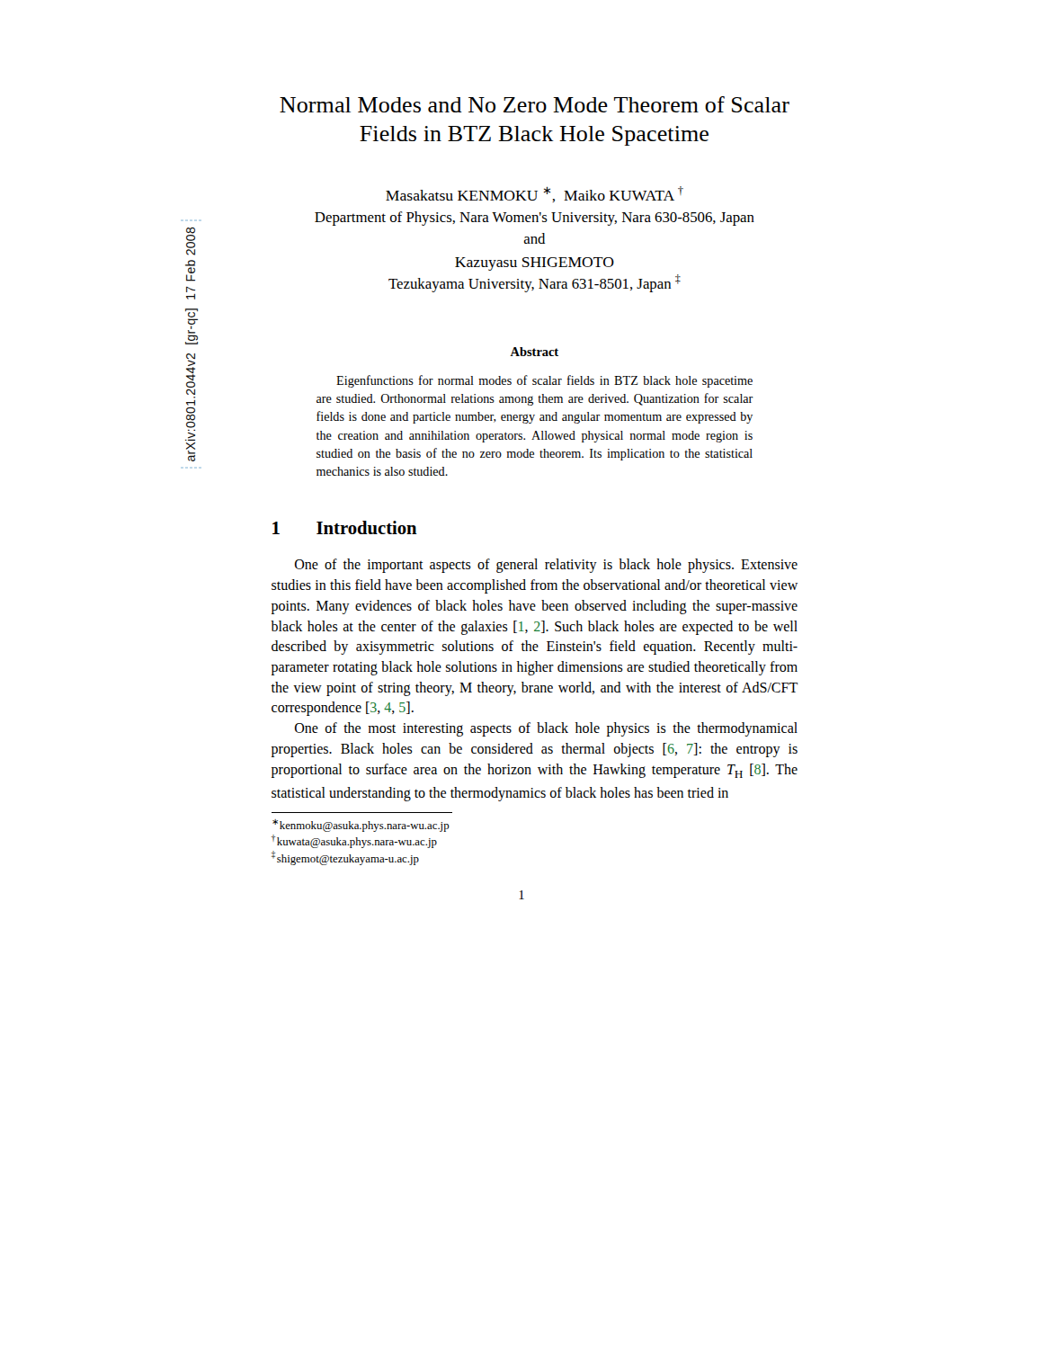arXiv:0801.2044v2 [gr-qc] 17 Feb 2008
Normal Modes and No Zero Mode Theorem of Scalar
Fields in BTZ Black Hole Spacetime
Masakatsu KENMOKU ∗, Maiko KUWATA † Department of Physics, Nara Women's University, Nara 630-8506, Japan and Kazuyasu SHIGEMOTO Tezukayama University, Nara 631-8501, Japan ‡
Abstract
Eigenfunctions for normal modes of scalar fields in BTZ black hole spacetime are studied. Orthonormal relations among them are derived. Quantization for scalar fields is done and particle number, energy and angular momentum are expressed by the creation and annihilation operators. Allowed physical normal mode region is studied on the basis of the no zero mode theorem. Its implication to the statistical mechanics is also studied.
1 Introduction
One of the important aspects of general relativity is black hole physics. Extensive studies in this field have been accomplished from the observational and/or theoretical view points. Many evidences of black holes have been observed including the super-massive black holes at the center of the galaxies [1, 2]. Such black holes are expected to be well described by axisymmetric solutions of the Einstein's field equation. Recently multi-parameter rotating black hole solutions in higher dimensions are studied theoretically from the view point of string theory, M theory, brane world, and with the interest of AdS/CFT correspondence [3, 4, 5].
One of the most interesting aspects of black hole physics is the thermodynamical properties. Black holes can be considered as thermal objects [6, 7]: the entropy is proportional to surface area on the horizon with the Hawking temperature TH [8]. The statistical understanding to the thermodynamics of black holes has been tried in
∗kenmoku@asuka.phys.nara-wu.ac.jp
†kuwata@asuka.phys.nara-wu.ac.jp
‡shigemot@tezukayama-u.ac.jp
1